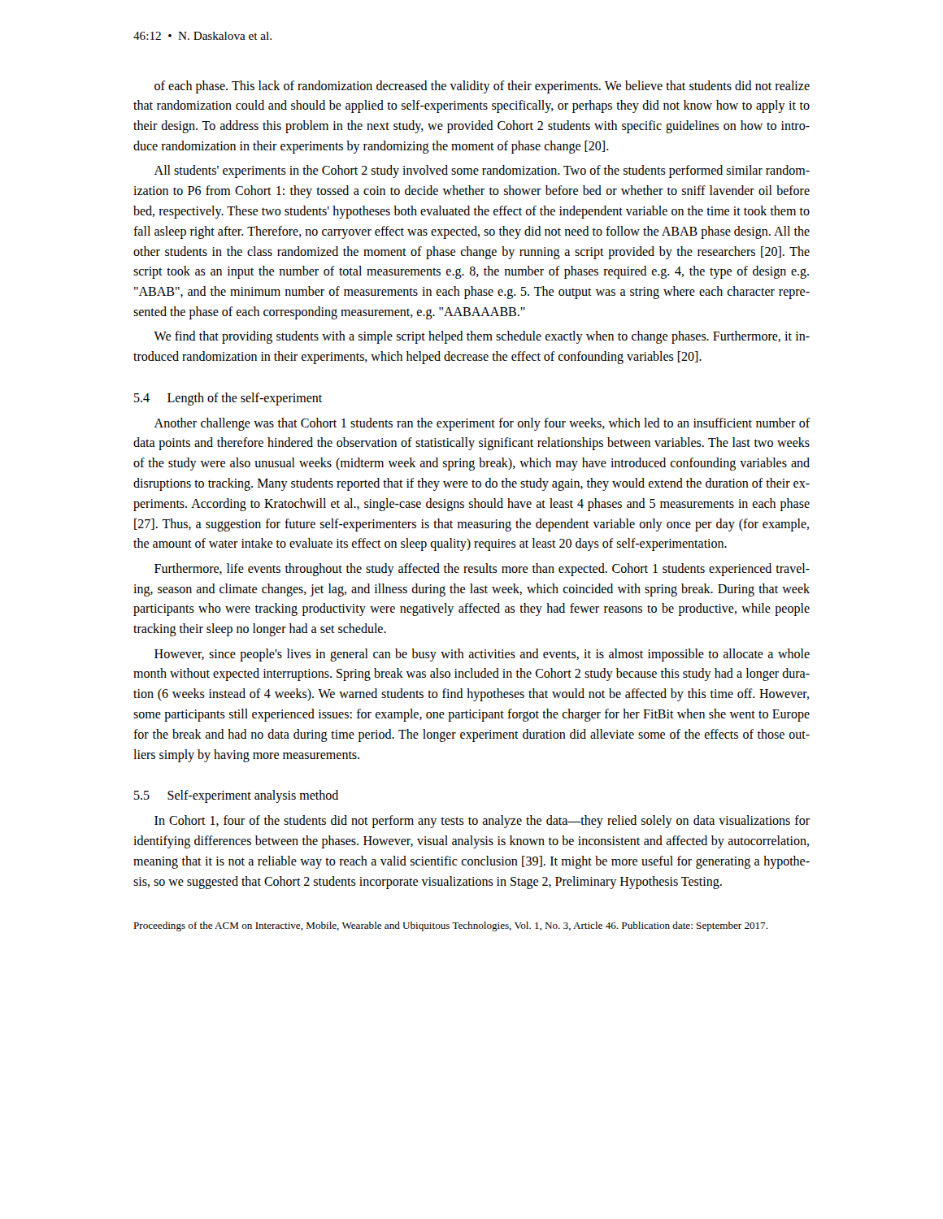46:12 • N. Daskalova et al.
of each phase. This lack of randomization decreased the validity of their experiments. We believe that students did not realize that randomization could and should be applied to self-experiments specifically, or perhaps they did not know how to apply it to their design. To address this problem in the next study, we provided Cohort 2 students with specific guidelines on how to introduce randomization in their experiments by randomizing the moment of phase change [20].
All students' experiments in the Cohort 2 study involved some randomization. Two of the students performed similar randomization to P6 from Cohort 1: they tossed a coin to decide whether to shower before bed or whether to sniff lavender oil before bed, respectively. These two students' hypotheses both evaluated the effect of the independent variable on the time it took them to fall asleep right after. Therefore, no carryover effect was expected, so they did not need to follow the ABAB phase design. All the other students in the class randomized the moment of phase change by running a script provided by the researchers [20]. The script took as an input the number of total measurements e.g. 8, the number of phases required e.g. 4, the type of design e.g. "ABAB", and the minimum number of measurements in each phase e.g. 5. The output was a string where each character represented the phase of each corresponding measurement, e.g. "AABAAABB."
We find that providing students with a simple script helped them schedule exactly when to change phases. Furthermore, it introduced randomization in their experiments, which helped decrease the effect of confounding variables [20].
5.4 Length of the self-experiment
Another challenge was that Cohort 1 students ran the experiment for only four weeks, which led to an insufficient number of data points and therefore hindered the observation of statistically significant relationships between variables. The last two weeks of the study were also unusual weeks (midterm week and spring break), which may have introduced confounding variables and disruptions to tracking. Many students reported that if they were to do the study again, they would extend the duration of their experiments. According to Kratochwill et al., single-case designs should have at least 4 phases and 5 measurements in each phase [27]. Thus, a suggestion for future self-experimenters is that measuring the dependent variable only once per day (for example, the amount of water intake to evaluate its effect on sleep quality) requires at least 20 days of self-experimentation.
Furthermore, life events throughout the study affected the results more than expected. Cohort 1 students experienced traveling, season and climate changes, jet lag, and illness during the last week, which coincided with spring break. During that week participants who were tracking productivity were negatively affected as they had fewer reasons to be productive, while people tracking their sleep no longer had a set schedule.
However, since people's lives in general can be busy with activities and events, it is almost impossible to allocate a whole month without expected interruptions. Spring break was also included in the Cohort 2 study because this study had a longer duration (6 weeks instead of 4 weeks). We warned students to find hypotheses that would not be affected by this time off. However, some participants still experienced issues: for example, one participant forgot the charger for her FitBit when she went to Europe for the break and had no data during time period. The longer experiment duration did alleviate some of the effects of those outliers simply by having more measurements.
5.5 Self-experiment analysis method
In Cohort 1, four of the students did not perform any tests to analyze the data—they relied solely on data visualizations for identifying differences between the phases. However, visual analysis is known to be inconsistent and affected by autocorrelation, meaning that it is not a reliable way to reach a valid scientific conclusion [39]. It might be more useful for generating a hypothesis, so we suggested that Cohort 2 students incorporate visualizations in Stage 2, Preliminary Hypothesis Testing.
Proceedings of the ACM on Interactive, Mobile, Wearable and Ubiquitous Technologies, Vol. 1, No. 3, Article 46. Publication date: September 2017.